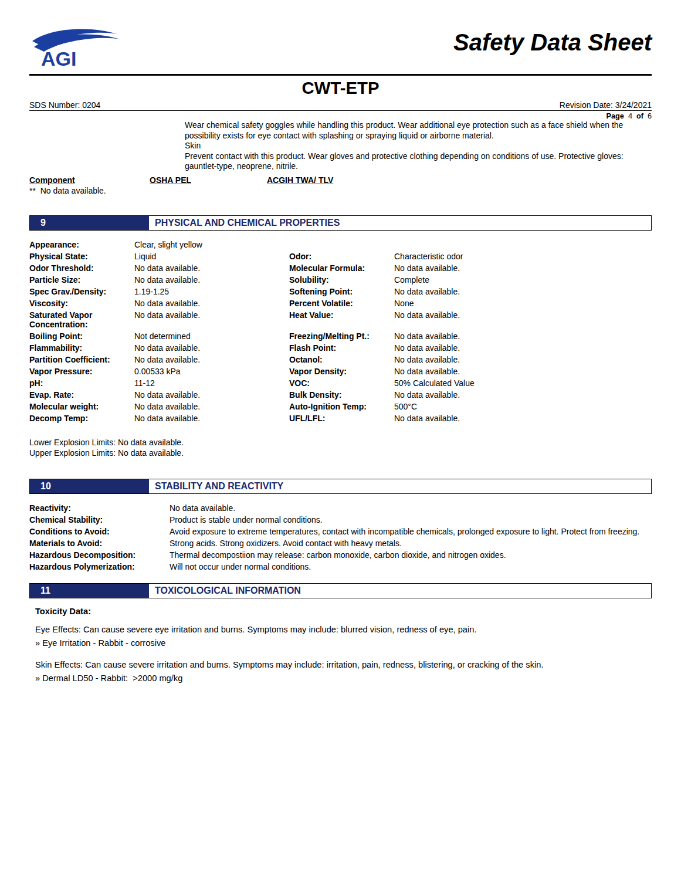AGI
Safety Data Sheet
CWT-ETP
SDS Number: 0204
Revision Date: 3/24/2021
Page 4 of 6
Wear chemical safety goggles while handling this product. Wear additional eye protection such as a face shield when the possibility exists for eye contact with splashing or spraying liquid or airborne material.
Skin
Prevent contact with this product. Wear gloves and protective clothing depending on conditions of use. Protective gloves: gauntlet-type, neoprene, nitrile.
Component OSHA PEL ACGIH TWA/ TLV
** No data available.
9
PHYSICAL AND CHEMICAL PROPERTIES
| Appearance: | Clear, slight yellow | | |
| Physical State: | Liquid | Odor: | Characteristic odor |
| Odor Threshold: | No data available. | Molecular Formula: | No data available. |
| Particle Size: | No data available. | Solubility: | Complete |
| Spec Grav./Density: | 1.19-1.25 | Softening Point: | No data available. |
| Viscosity: | No data available. | Percent Volatile: | None |
| Saturated Vapor Concentration: | No data available. | Heat Value: | No data available. |
| Boiling Point: | Not determined | Freezing/Melting Pt.: | No data available. |
| Flammability: | No data available. | Flash Point: | No data available. |
| Partition Coefficient: | No data available. | Octanol: | No data available. |
| Vapor Pressure: | 0.00533 kPa | Vapor Density: | No data available. |
| pH: | 11-12 | VOC: | 50% Calculated Value |
| Evap. Rate: | No data available. | Bulk Density: | No data available. |
| Molecular weight: | No data available. | Auto-Ignition Temp: | 500°C |
| Decomp Temp: | No data available. | UFL/LFL: | No data available. |
Lower Explosion Limits: No data available.
Upper Explosion Limits: No data available.
10
STABILITY AND REACTIVITY
| Reactivity: | No data available. |
| Chemical Stability: | Product is stable under normal conditions. |
| Conditions to Avoid: | Avoid exposure to extreme temperatures, contact with incompatible chemicals, prolonged exposure to light. Protect from freezing. |
| Materials to Avoid: | Strong acids. Strong oxidizers. Avoid contact with heavy metals. |
| Hazardous Decomposition: | Thermal decompostiion may release: carbon monoxide, carbon dioxide, and nitrogen oxides. |
| Hazardous Polymerization: | Will not occur under normal conditions. |
11
TOXICOLOGICAL INFORMATION
Toxicity Data:
Eye Effects: Can cause severe eye irritation and burns. Symptoms may include: blurred vision, redness of eye, pain.
» Eye Irritation - Rabbit - corrosive
Skin Effects: Can cause severe irritation and burns. Symptoms may include: irritation, pain, redness, blistering, or cracking of the skin.
» Dermal LD50 - Rabbit: >2000 mg/kg